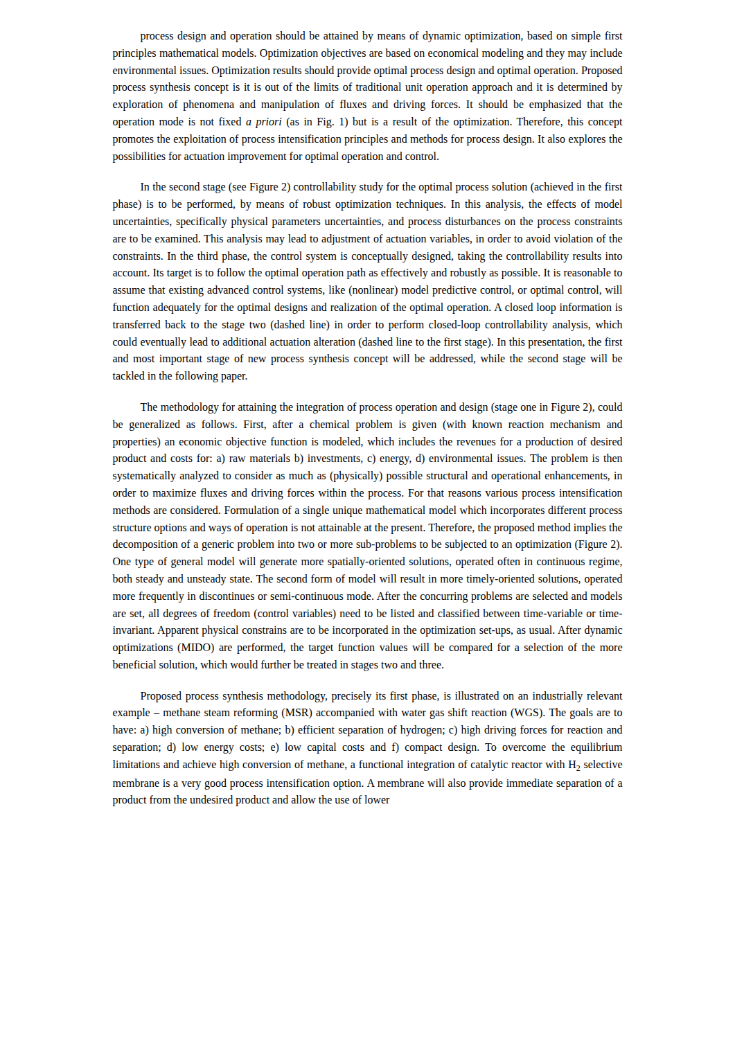process design and operation should be attained by means of dynamic optimization, based on simple first principles mathematical models. Optimization objectives are based on economical modeling and they may include environmental issues. Optimization results should provide optimal process design and optimal operation. Proposed process synthesis concept is it is out of the limits of traditional unit operation approach and it is determined by exploration of phenomena and manipulation of fluxes and driving forces. It should be emphasized that the operation mode is not fixed a priori (as in Fig. 1) but is a result of the optimization. Therefore, this concept promotes the exploitation of process intensification principles and methods for process design. It also explores the possibilities for actuation improvement for optimal operation and control.
In the second stage (see Figure 2) controllability study for the optimal process solution (achieved in the first phase) is to be performed, by means of robust optimization techniques. In this analysis, the effects of model uncertainties, specifically physical parameters uncertainties, and process disturbances on the process constraints are to be examined. This analysis may lead to adjustment of actuation variables, in order to avoid violation of the constraints. In the third phase, the control system is conceptually designed, taking the controllability results into account. Its target is to follow the optimal operation path as effectively and robustly as possible. It is reasonable to assume that existing advanced control systems, like (nonlinear) model predictive control, or optimal control, will function adequately for the optimal designs and realization of the optimal operation. A closed loop information is transferred back to the stage two (dashed line) in order to perform closed-loop controllability analysis, which could eventually lead to additional actuation alteration (dashed line to the first stage). In this presentation, the first and most important stage of new process synthesis concept will be addressed, while the second stage will be tackled in the following paper.
The methodology for attaining the integration of process operation and design (stage one in Figure 2), could be generalized as follows. First, after a chemical problem is given (with known reaction mechanism and properties) an economic objective function is modeled, which includes the revenues for a production of desired product and costs for: a) raw materials b) investments, c) energy, d) environmental issues. The problem is then systematically analyzed to consider as much as (physically) possible structural and operational enhancements, in order to maximize fluxes and driving forces within the process. For that reasons various process intensification methods are considered. Formulation of a single unique mathematical model which incorporates different process structure options and ways of operation is not attainable at the present. Therefore, the proposed method implies the decomposition of a generic problem into two or more sub-problems to be subjected to an optimization (Figure 2). One type of general model will generate more spatially-oriented solutions, operated often in continuous regime, both steady and unsteady state. The second form of model will result in more timely-oriented solutions, operated more frequently in discontinues or semi-continuous mode. After the concurring problems are selected and models are set, all degrees of freedom (control variables) need to be listed and classified between time-variable or time-invariant. Apparent physical constrains are to be incorporated in the optimization set-ups, as usual. After dynamic optimizations (MIDO) are performed, the target function values will be compared for a selection of the more beneficial solution, which would further be treated in stages two and three.
Proposed process synthesis methodology, precisely its first phase, is illustrated on an industrially relevant example – methane steam reforming (MSR) accompanied with water gas shift reaction (WGS). The goals are to have: a) high conversion of methane; b) efficient separation of hydrogen; c) high driving forces for reaction and separation; d) low energy costs; e) low capital costs and f) compact design. To overcome the equilibrium limitations and achieve high conversion of methane, a functional integration of catalytic reactor with H2 selective membrane is a very good process intensification option. A membrane will also provide immediate separation of a product from the undesired product and allow the use of lower